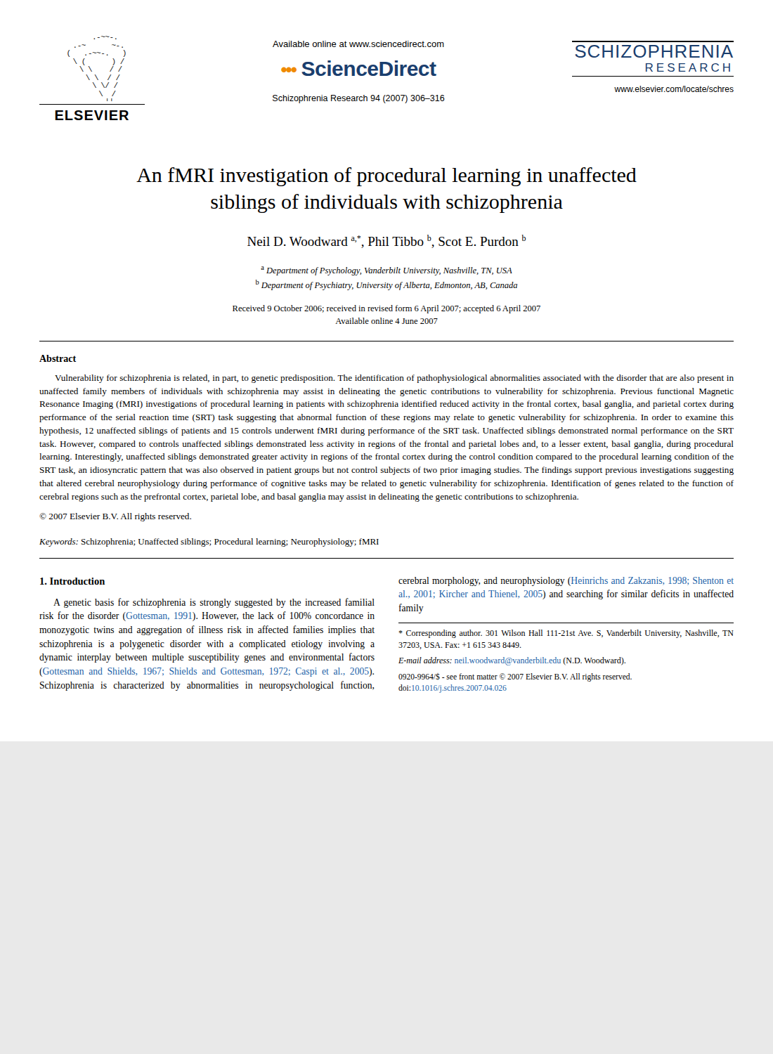.-~~-. .-~ ~-. ( .-~~-. ) \ ( ) / \ \ / / \ \ / / \ \/ / \ / || || /||\ /_||_\
ELSEVIER
Available online at www.sciencedirect.com
••• ScienceDirect
Schizophrenia Research 94 (2007) 306–316
SCHIZOPHRENIARESEARCH
www.elsevier.com/locate/schres
An fMRI investigation of procedural learning in unaffected
siblings of individuals with schizophrenia
Neil D. Woodward a,*, Phil Tibbo b, Scot E. Purdon b
a Department of Psychology, Vanderbilt University, Nashville, TN, USA
b Department of Psychiatry, University of Alberta, Edmonton, AB, Canada
Received 9 October 2006; received in revised form 6 April 2007; accepted 6 April 2007
Available online 4 June 2007
Abstract
Vulnerability for schizophrenia is related, in part, to genetic predisposition. The identification of pathophysiological abnormalities associated with the disorder that are also present in unaffected family members of individuals with schizophrenia may assist in delineating the genetic contributions to vulnerability for schizophrenia. Previous functional Magnetic Resonance Imaging (fMRI) investigations of procedural learning in patients with schizophrenia identified reduced activity in the frontal cortex, basal ganglia, and parietal cortex during performance of the serial reaction time (SRT) task suggesting that abnormal function of these regions may relate to genetic vulnerability for schizophrenia. In order to examine this hypothesis, 12 unaffected siblings of patients and 15 controls underwent fMRI during performance of the SRT task. Unaffected siblings demonstrated normal performance on the SRT task. However, compared to controls unaffected siblings demonstrated less activity in regions of the frontal and parietal lobes and, to a lesser extent, basal ganglia, during procedural learning. Interestingly, unaffected siblings demonstrated greater activity in regions of the frontal cortex during the control condition compared to the procedural learning condition of the SRT task, an idiosyncratic pattern that was also observed in patient groups but not control subjects of two prior imaging studies. The findings support previous investigations suggesting that altered cerebral neurophysiology during performance of cognitive tasks may be related to genetic vulnerability for schizophrenia. Identification of genes related to the function of cerebral regions such as the prefrontal cortex, parietal lobe, and basal ganglia may assist in delineating the genetic contributions to schizophrenia.
© 2007 Elsevier B.V. All rights reserved.
Keywords: Schizophrenia; Unaffected siblings; Procedural learning; Neurophysiology; fMRI
1. Introduction
A genetic basis for schizophrenia is strongly suggested by the increased familial risk for the disorder (Gottesman, 1991). However, the lack of 100% concordance in monozygotic twins and aggregation of illness risk in affected families implies that schizophrenia is a polygenetic disorder with a complicated etiology involving a dynamic interplay between multiple susceptibility genes and environmental factors (Gottesman and Shields, 1967; Shields and Gottesman, 1972; Caspi et al., 2005). Schizophrenia is characterized by abnormalities in neuropsychological function, cerebral morphology, and neurophysiology (Heinrichs and Zakzanis, 1998; Shenton et al., 2001; Kircher and Thienel, 2005) and searching for similar deficits in unaffected family
* Corresponding author. 301 Wilson Hall 111-21st Ave. S, Vanderbilt University, Nashville, TN 37203, USA. Fax: +1 615 343 8449.
E-mail address: neil.woodward@vanderbilt.edu (N.D. Woodward).
0920-9964/$ - see front matter © 2007 Elsevier B.V. All rights reserved.
doi:10.1016/j.schres.2007.04.026